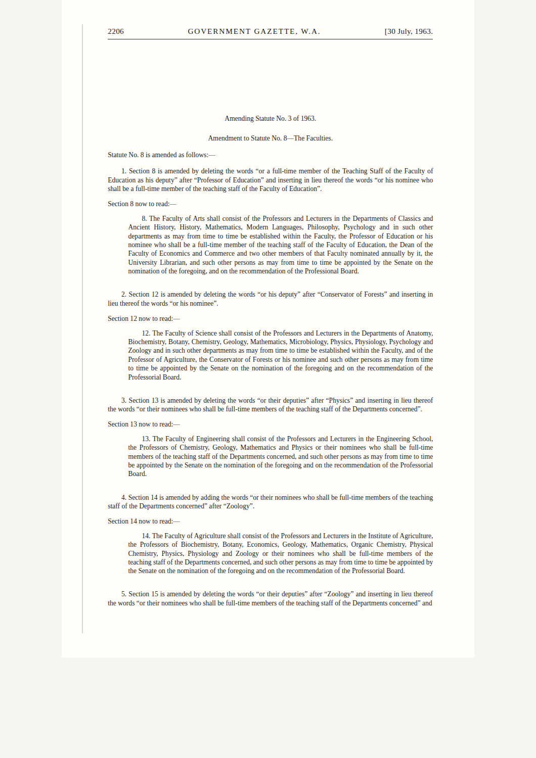2206 GOVERNMENT GAZETTE, W.A. [30 July, 1963.
Amending Statute No. 3 of 1963.
Amendment to Statute No. 8—The Faculties.
Statute No. 8 is amended as follows:—
1. Section 8 is amended by deleting the words “or a full-time member of the Teaching Staff of the Faculty of Education as his deputy” after “Professor of Education” and inserting in lieu thereof the words “or his nominee who shall be a full-time member of the teaching staff of the Faculty of Education”.
Section 8 now to read:—
8. The Faculty of Arts shall consist of the Professors and Lecturers in the Departments of Classics and Ancient History, History, Mathematics, Modern Languages, Philosophy, Psychology and in such other departments as may from time to time be established within the Faculty, the Professor of Education or his nominee who shall be a full-time member of the teaching staff of the Faculty of Education, the Dean of the Faculty of Economics and Commerce and two other members of that Faculty nominated annually by it, the University Librarian, and such other persons as may from time to time be appointed by the Senate on the nomination of the foregoing, and on the recommendation of the Professional Board.
2. Section 12 is amended by deleting the words “or his deputy” after “Conservator of Forests” and inserting in lieu thereof the words “or his nominee”.
Section 12 now to read:—
12. The Faculty of Science shall consist of the Professors and Lecturers in the Departments of Anatomy, Biochemistry, Botany, Chemistry, Geology, Mathematics, Microbiology, Physics, Physiology, Psychology and Zoology and in such other departments as may from time to time be established within the Faculty, and of the Professor of Agriculture, the Conservator of Forests or his nominee and such other persons as may from time to time be appointed by the Senate on the nomination of the foregoing and on the recommendation of the Professorial Board.
3. Section 13 is amended by deleting the words “or their deputies” after “Physics” and inserting in lieu thereof the words “or their nominees who shall be full-time members of the teaching staff of the Departments concerned”.
Section 13 now to read:—
13. The Faculty of Engineering shall consist of the Professors and Lecturers in the Engineering School, the Professors of Chemistry, Geology, Mathematics and Physics or their nominees who shall be full-time members of the teaching staff of the Departments concerned, and such other persons as may from time to time be appointed by the Senate on the nomination of the foregoing and on the recommendation of the Professorial Board.
4. Section 14 is amended by adding the words “or their nominees who shall be full-time members of the teaching staff of the Departments concerned” after “Zoology”.
Section 14 now to read:—
14. The Faculty of Agriculture shall consist of the Professors and Lecturers in the Institute of Agriculture, the Professors of Biochemistry, Botany, Economics, Geology, Mathematics, Organic Chemistry, Physical Chemistry, Physics, Physiology and Zoology or their nominees who shall be full-time members of the teaching staff of the Departments concerned, and such other persons as may from time to time be appointed by the Senate on the nomination of the foregoing and on the recommendation of the Professorial Board.
5. Section 15 is amended by deleting the words “or their deputies” after “Zoology” and inserting in lieu thereof the words “or their nominees who shall be full-time members of the teaching staff of the Departments concerned” and